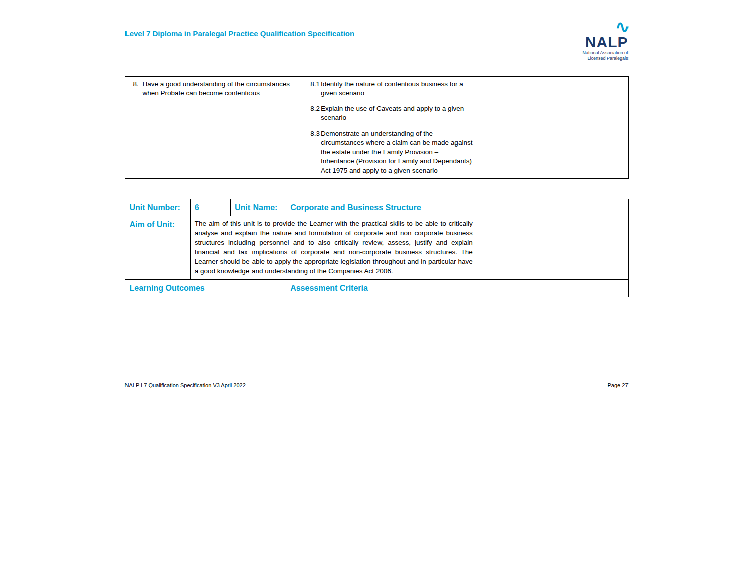Level 7 Diploma in Paralegal Practice Qualification Specification
∿
NALP
National Association of
Licensed Paralegals
| Have a good understanding of the circumstances when Probate can become contentious | 8.1 Identify the nature of contentious business for a given scenario | |
| 8.2 Explain the use of Caveats and apply to a given scenario | |
| 8.3 Demonstrate an understanding of the circumstances where a claim can be made against the estate under the Family Provision – Inheritance (Provision for Family and Dependants) Act 1975 and apply to a given scenario | |
| Unit Number: | 6 | Unit Name: | Corporate and Business Structure | |
| Aim of Unit: | The aim of this unit is to provide the Learner with the practical skills to be able to critically analyse and explain the nature and formulation of corporate and non corporate business structures including personnel and to also critically review, assess, justify and explain financial and tax implications of corporate and non-corporate business structures. The Learner should be able to apply the appropriate legislation throughout and in particular have a good knowledge and understanding of the Companies Act 2006. | |
| Learning Outcomes | Assessment Criteria | |
NALP L7 Qualification Specification V3 April 2022
Page 27